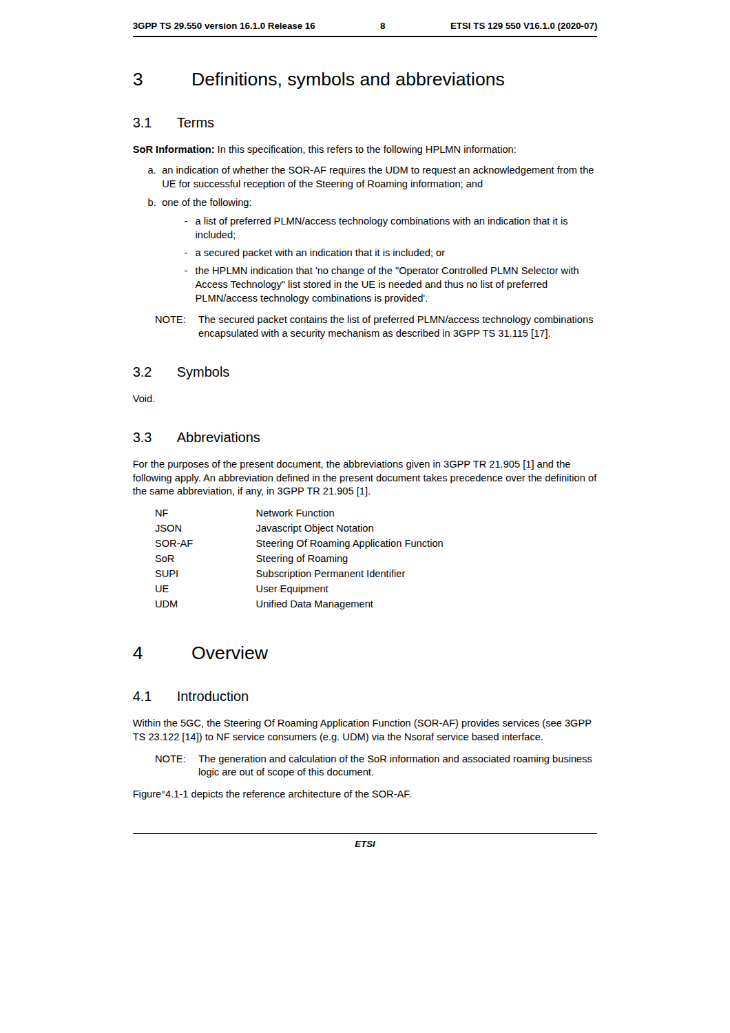3GPP TS 29.550 version 16.1.0 Release 16
8
ETSI TS 129 550 V16.1.0 (2020-07)
3 Definitions, symbols and abbreviations
3.1 Terms
SoR Information: In this specification, this refers to the following HPLMN information:
an indication of whether the SOR-AF requires the UDM to request an acknowledgement from the UE for successful reception of the Steering of Roaming information; and
one of the following:
a list of preferred PLMN/access technology combinations with an indication that it is included;
a secured packet with an indication that it is included; or
the HPLMN indication that 'no change of the "Operator Controlled PLMN Selector with Access Technology" list stored in the UE is needed and thus no list of preferred PLMN/access technology combinations is provided'.
NOTE:
The secured packet contains the list of preferred PLMN/access technology combinations encapsulated with a security mechanism as described in 3GPP TS 31.115 [17].
3.2 Symbols
Void.
3.3 Abbreviations
For the purposes of the present document, the abbreviations given in 3GPP TR 21.905 [1] and the following apply. An abbreviation defined in the present document takes precedence over the definition of the same abbreviation, if any, in 3GPP TR 21.905 [1].
NF
Network Function
JSON
Javascript Object Notation
SOR-AF
Steering Of Roaming Application Function
SoR
Steering of Roaming
SUPI
Subscription Permanent Identifier
UE
User Equipment
UDM
Unified Data Management
4 Overview
4.1 Introduction
Within the 5GC, the Steering Of Roaming Application Function (SOR-AF) provides services (see 3GPP TS 23.122 [14]) to NF service consumers (e.g. UDM) via the Nsoraf service based interface.
NOTE:
The generation and calculation of the SoR information and associated roaming business logic are out of scope of this document.
Figure°4.1-1 depicts the reference architecture of the SOR-AF.
ETSI